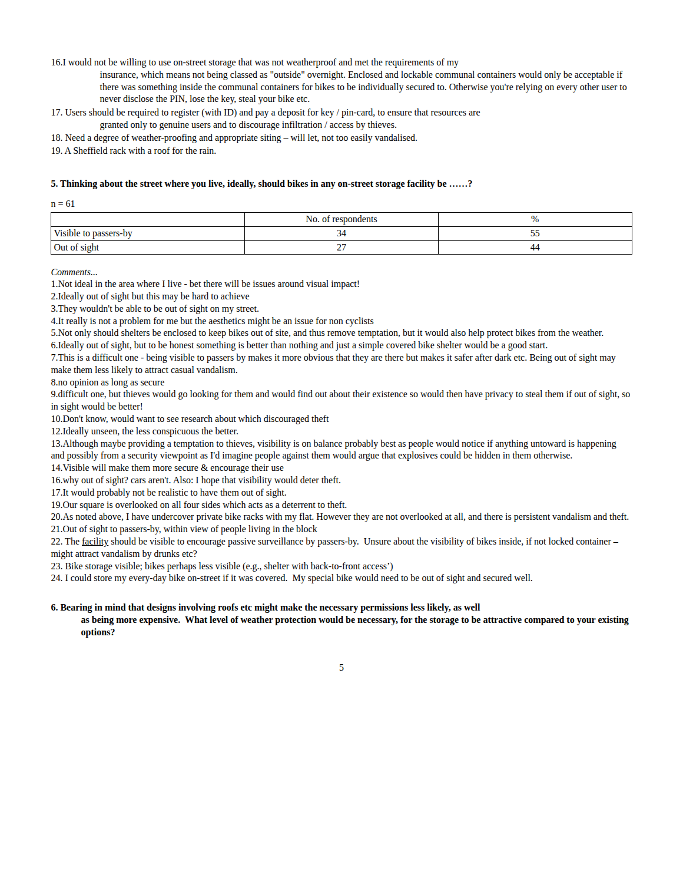16.I would not be willing to use on-street storage that was not weatherproof and met the requirements of my insurance, which means not being classed as "outside" overnight. Enclosed and lockable communal containers would only be acceptable if there was something inside the communal containers for bikes to be individually secured to. Otherwise you're relying on every other user to never disclose the PIN, lose the key, steal your bike etc.
17. Users should be required to register (with ID) and pay a deposit for key / pin-card, to ensure that resources are granted only to genuine users and to discourage infiltration / access by thieves.
18. Need a degree of weather-proofing and appropriate siting – will let, not too easily vandalised.
19. A Sheffield rack with a roof for the rain.
5. Thinking about the street where you live, ideally, should bikes in any on-street storage facility be ……?
n = 61
| | No. of respondents | % |
| Visible to passers-by | 34 | 55 |
| Out of sight | 27 | 44 |
Comments...
1.Not ideal in the area where I live - bet there will be issues around visual impact!
2.Ideally out of sight but this may be hard to achieve
3.They wouldn't be able to be out of sight on my street.
4.It really is not a problem for me but the aesthetics might be an issue for non cyclists
5.Not only should shelters be enclosed to keep bikes out of site, and thus remove temptation, but it would also help protect bikes from the weather.
6.Ideally out of sight, but to be honest something is better than nothing and just a simple covered bike shelter would be a good start.
7.This is a difficult one - being visible to passers by makes it more obvious that they are there but makes it safer after dark etc. Being out of sight may make them less likely to attract casual vandalism.
8.no opinion as long as secure
9.difficult one, but thieves would go looking for them and would find out about their existence so would then have privacy to steal them if out of sight, so in sight would be better!
10.Don't know, would want to see research about which discouraged theft
12.Ideally unseen, the less conspicuous the better.
13.Although maybe providing a temptation to thieves, visibility is on balance probably best as people would notice if anything untoward is happening and possibly from a security viewpoint as I'd imagine people against them would argue that explosives could be hidden in them otherwise.
14.Visible will make them more secure & encourage their use
16.why out of sight? cars aren't. Also: I hope that visibility would deter theft.
17.It would probably not be realistic to have them out of sight.
19.Our square is overlooked on all four sides which acts as a deterrent to theft.
20.As noted above, I have undercover private bike racks with my flat. However they are not overlooked at all, and there is persistent vandalism and theft.
21.Out of sight to passers-by, within view of people living in the block
22. The facility should be visible to encourage passive surveillance by passers-by. Unsure about the visibility of bikes inside, if not locked container – might attract vandalism by drunks etc?
23. Bike storage visible; bikes perhaps less visible (e.g., shelter with back-to-front access’)
24. I could store my every-day bike on-street if it was covered. My special bike would need to be out of sight and secured well.
6. Bearing in mind that designs involving roofs etc might make the necessary permissions less likely, as well as being more expensive. What level of weather protection would be necessary, for the storage to be attractive compared to your existing options?
5